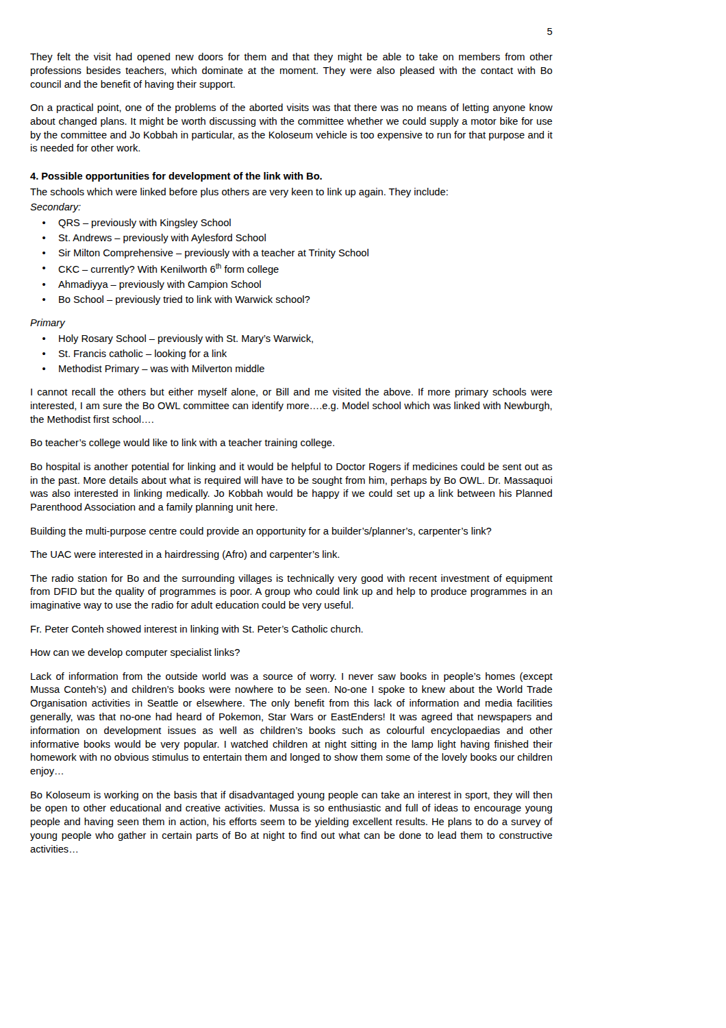5
They felt the visit had opened new doors for them and that they might be able to take on members from other professions besides teachers, which dominate at the moment. They were also pleased with the contact with Bo council and the benefit of having their support.
On a practical point, one of the problems of the aborted visits was that there was no means of letting anyone know about changed plans. It might be worth discussing with the committee whether we could supply a motor bike for use by the committee and Jo Kobbah in particular, as the Koloseum vehicle is too expensive to run for that purpose and it is needed for other work.
4. Possible opportunities for development of the link with Bo.
The schools which were linked before plus others are very keen to link up again. They include:
Secondary:
QRS – previously with Kingsley School
St. Andrews – previously with Aylesford School
Sir Milton Comprehensive – previously with a teacher at Trinity School
CKC – currently? With Kenilworth 6th form college
Ahmadiyya – previously with Campion School
Bo School – previously tried to link with Warwick school?
Primary
Holy Rosary School – previously with St. Mary’s Warwick,
St. Francis catholic – looking for a link
Methodist Primary – was with Milverton middle
I cannot recall the others but either myself alone, or Bill and me visited the above. If more primary schools were interested, I am sure the Bo OWL committee can identify more….e.g. Model school which was linked with Newburgh, the Methodist first school….
Bo teacher’s college would like to link with a teacher training college.
Bo hospital is another potential for linking and it would be helpful to Doctor Rogers if medicines could be sent out as in the past. More details about what is required will have to be sought from him, perhaps by Bo OWL. Dr. Massaquoi was also interested in linking medically. Jo Kobbah would be happy if we could set up a link between his Planned Parenthood Association and a family planning unit here.
Building the multi-purpose centre could provide an opportunity for a builder’s/planner’s, carpenter’s link?
The UAC were interested in a hairdressing (Afro) and carpenter’s link.
The radio station for Bo and the surrounding villages is technically very good with recent investment of equipment from DFID but the quality of programmes is poor. A group who could link up and help to produce programmes in an imaginative way to use the radio for adult education could be very useful.
Fr. Peter Conteh showed interest in linking with St. Peter’s Catholic church.
How can we develop computer specialist links?
Lack of information from the outside world was a source of worry. I never saw books in people’s homes (except Mussa Conteh’s) and children’s books were nowhere to be seen. No-one I spoke to knew about the World Trade Organisation activities in Seattle or elsewhere. The only benefit from this lack of information and media facilities generally, was that no-one had heard of Pokemon, Star Wars or EastEnders! It was agreed that newspapers and information on development issues as well as children’s books such as colourful encyclopaedias and other informative books would be very popular. I watched children at night sitting in the lamp light having finished their homework with no obvious stimulus to entertain them and longed to show them some of the lovely books our children enjoy…
Bo Koloseum is working on the basis that if disadvantaged young people can take an interest in sport, they will then be open to other educational and creative activities. Mussa is so enthusiastic and full of ideas to encourage young people and having seen them in action, his efforts seem to be yielding excellent results. He plans to do a survey of young people who gather in certain parts of Bo at night to find out what can be done to lead them to constructive activities…